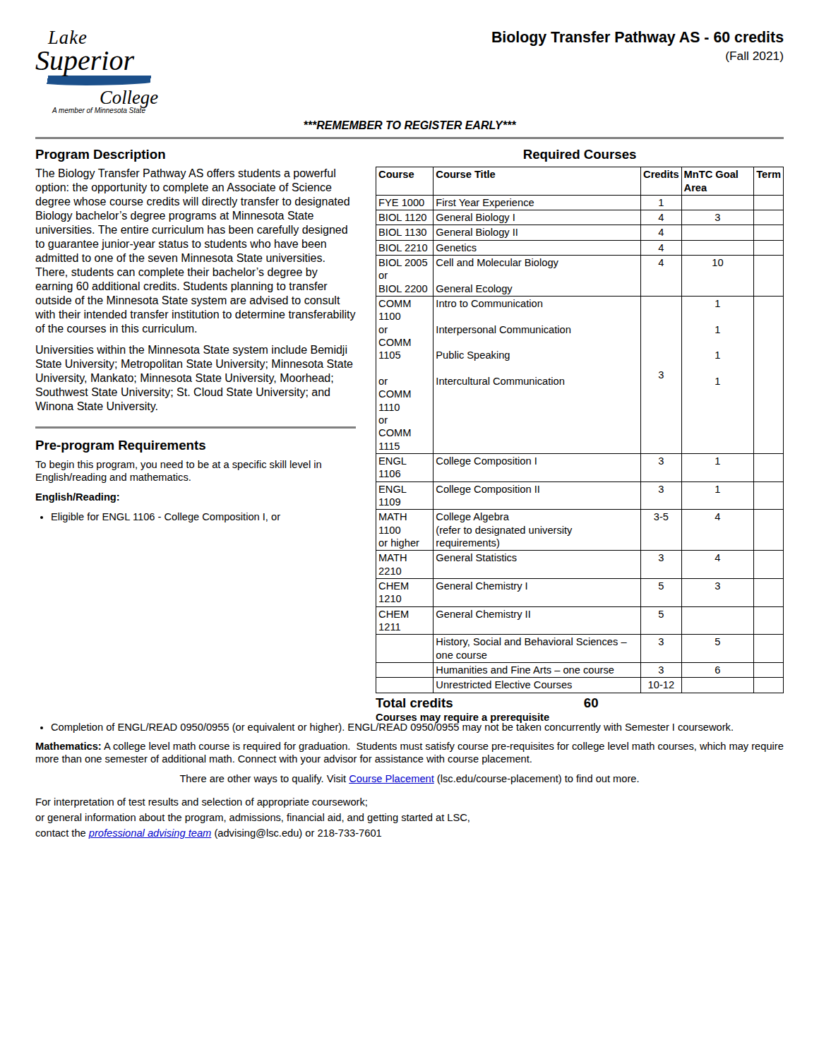Lake
Superior
College
A member of Minnesota State
Biology Transfer Pathway AS - 60 credits
(Fall 2021)
***REMEMBER TO REGISTER EARLY***
Program Description
The Biology Transfer Pathway AS offers students a powerful option: the opportunity to complete an Associate of Science degree whose course credits will directly transfer to designated Biology bachelor’s degree programs at Minnesota State universities. The entire curriculum has been carefully designed to guarantee junior-year status to students who have been admitted to one of the seven Minnesota State universities. There, students can complete their bachelor’s degree by earning 60 additional credits. Students planning to transfer outside of the Minnesota State system are advised to consult with their intended transfer institution to determine transferability of the courses in this curriculum.
Universities within the Minnesota State system include Bemidji State University; Metropolitan State University; Minnesota State University, Mankato; Minnesota State University, Moorhead; Southwest State University; St. Cloud State University; and Winona State University.
Pre-program Requirements
To begin this program, you need to be at a specific skill level in English/reading and mathematics.
English/Reading:
Eligible for ENGL 1106 - College Composition I, or
Required Courses
| Course | Course Title | Credits | MnTC Goal Area | Term |
| --- | --- | --- | --- | --- |
| FYE 1000 | First Year Experience | 1 | | |
| BIOL 1120 | General Biology I | 4 | 3 | |
| BIOL 1130 | General Biology II | 4 | | |
| BIOL 2210 | Genetics | 4 | | |
| BIOL 2005 or BIOL 2200 | Cell and Molecular Biology General Ecology | 4 | 10 | |
| COMM 1100 or COMM 1105 or COMM 1110 or COMM 1115 | Intro to Communication Interpersonal Communication Public Speaking Intercultural Communication | 3 | 1 1 1 1 | |
| ENGL 1106 | College Composition I | 3 | 1 | |
| ENGL 1109 | College Composition II | 3 | 1 | |
| MATH 1100 or higher | College Algebra (refer to designated university requirements) | 3-5 | 4 | |
| MATH 2210 | General Statistics | 3 | 4 | |
| CHEM 1210 | General Chemistry I | 5 | 3 | |
| CHEM 1211 | General Chemistry II | 5 | | |
| | History, Social and Behavioral Sciences – one course | 3 | 5 | |
| | Humanities and Fine Arts – one course | 3 | 6 | |
| | Unrestricted Elective Courses | 10-12 | | |
Total credits 60
Courses may require a prerequisite
Completion of ENGL/READ 0950/0955 (or equivalent or higher). ENGL/READ 0950/0955 may not be taken concurrently with Semester I coursework.
Mathematics: A college level math course is required for graduation. Students must satisfy course pre-requisites for college level math courses, which may require more than one semester of additional math. Connect with your advisor for assistance with course placement.
There are other ways to qualify. Visit Course Placement (lsc.edu/course-placement) to find out more.
For interpretation of test results and selection of appropriate coursework;
or general information about the program, admissions, financial aid, and getting started at LSC,
contact the professional advising team (advising@lsc.edu) or 218-733-7601